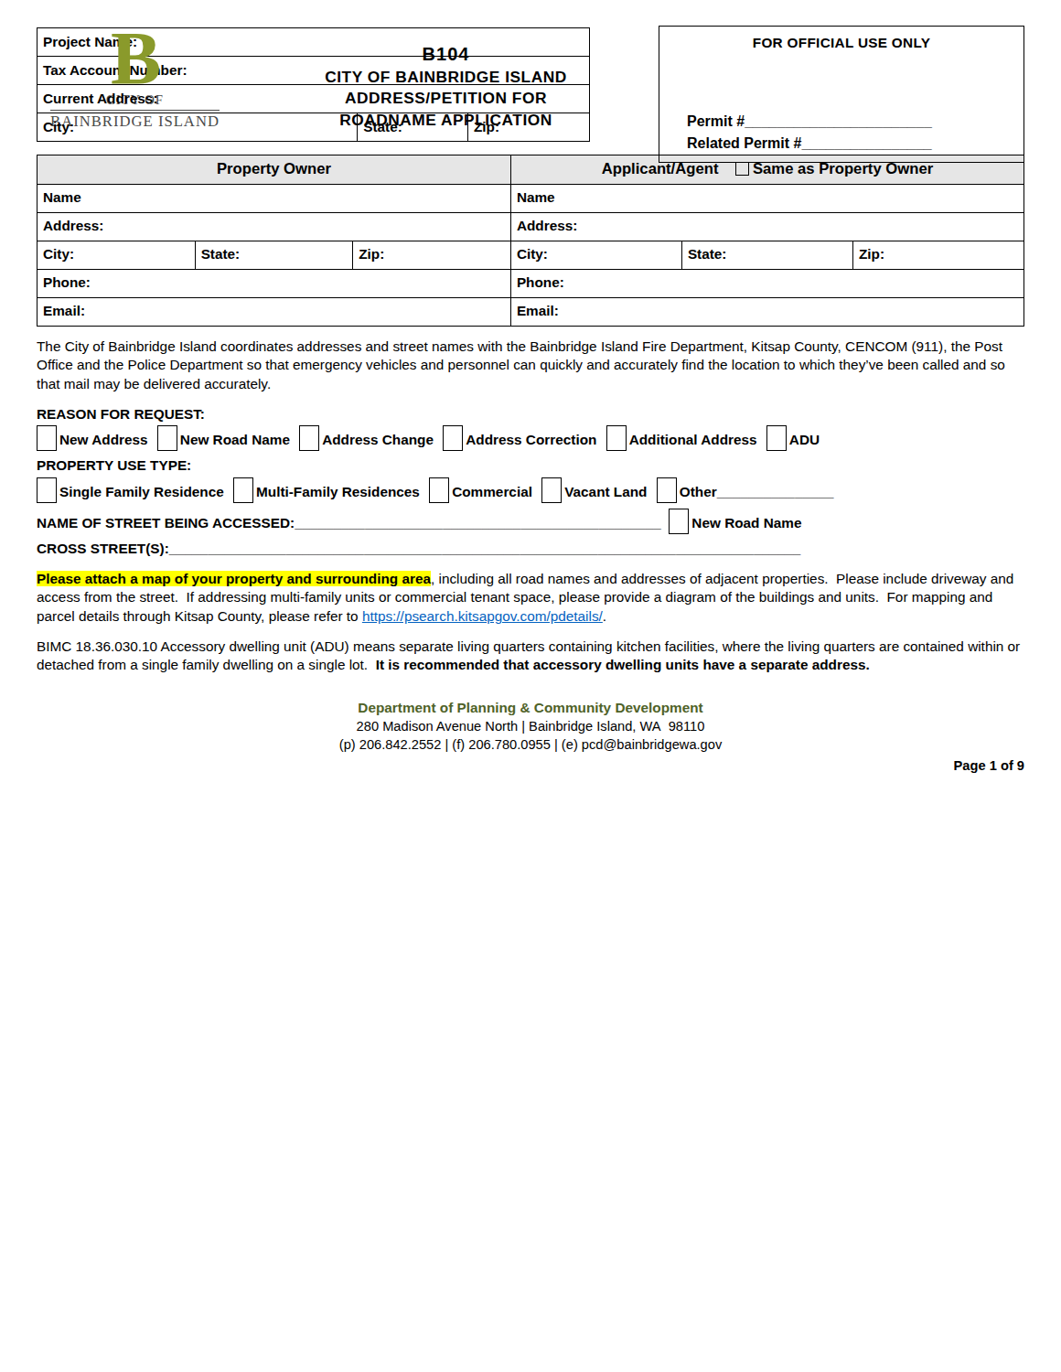B
CITY OF
BAINBRIDGE ISLAND
B104
CITY OF BAINBRIDGE ISLAND
ADDRESS/PETITION FOR
ROADNAME APPLICATION
FOR OFFICIAL USE ONLY
Permit #_______________________
Related Permit #________________
| Project Name: |
| Tax Account Number: |
| Current Address: |
| City: | State: | Zip: |
| Property Owner | Applicant/Agent Same as Property Owner |
| --- | --- |
| Name | Name |
| Address: | Address: |
| City: | State: | Zip: | City: | State: | Zip: |
| Phone: | Phone: |
| Email: | Email: |
The City of Bainbridge Island coordinates addresses and street names with the Bainbridge Island Fire Department, Kitsap County, CENCOM (911), the Post Office and the Police Department so that emergency vehicles and personnel can quickly and accurately find the location to which they’ve been called and so that mail may be delivered accurately.
REASON FOR REQUEST:
New Address New Road Name Address Change Address Correction Additional Address ADU
PROPERTY USE TYPE:
Single Family Residence Multi-Family Residences Commercial Vacant Land Other_______________
NAME OF STREET BEING ACCESSED:_______________________________________________ New Road Name
CROSS STREET(S):_________________________________________________________________________________
Please attach a map of your property and surrounding area, including all road names and addresses of adjacent properties. Please include driveway and access from the street. If addressing multi-family units or commercial tenant space, please provide a diagram of the buildings and units. For mapping and parcel details through Kitsap County, please refer to https://psearch.kitsapgov.com/pdetails/.
BIMC 18.36.030.10 Accessory dwelling unit (ADU) means separate living quarters containing kitchen facilities, where the living quarters are contained within or detached from a single family dwelling on a single lot. It is recommended that accessory dwelling units have a separate address.
Department of Planning & Community Development
280 Madison Avenue North | Bainbridge Island, WA 98110
(p) 206.842.2552 | (f) 206.780.0955 | (e) pcd@bainbridgewa.gov
Page 1 of 9